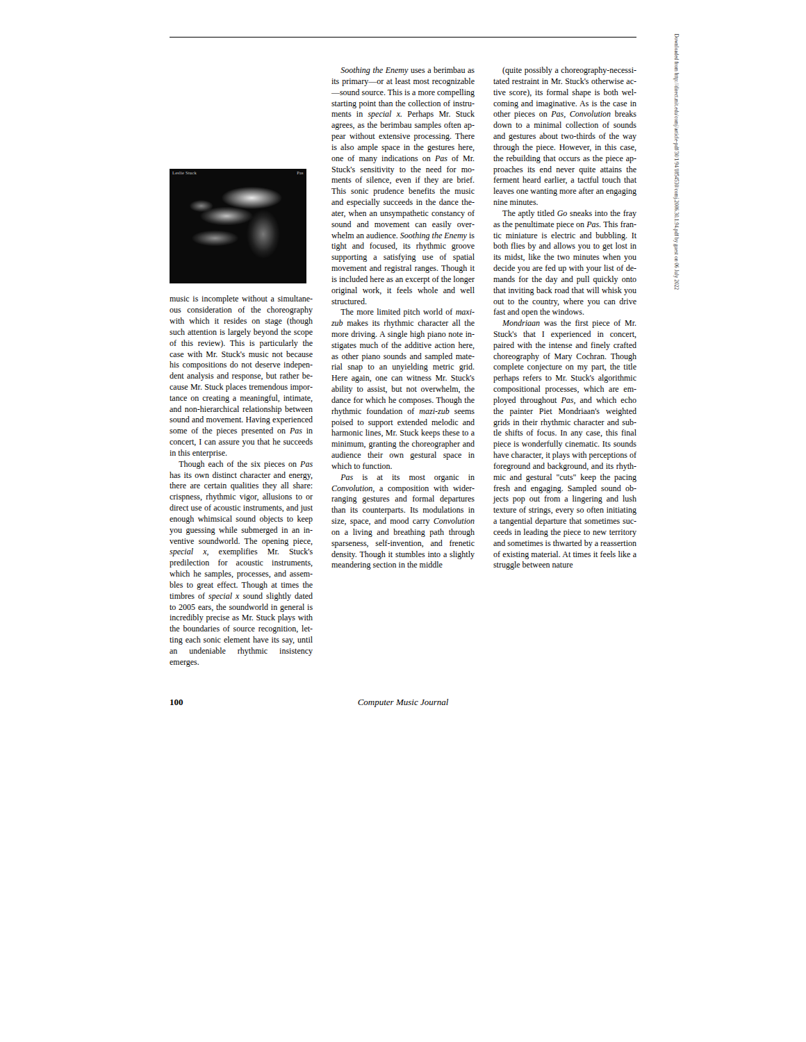Downloaded from http://direct.mit.edu/comj/article-pdf/30/1/94/1854530/comj.2006.30.1.94.pdf by guest on 06 July 2022
Leslie Stuck Pas
music is incomplete without a simultaneous consideration of the choreography with which it resides on stage (though such attention is largely beyond the scope of this review). This is particularly the case with Mr. Stuck's music not because his compositions do not deserve independent analysis and response, but rather because Mr. Stuck places tremendous importance on creating a meaningful, intimate, and non-hierarchical relationship between sound and movement. Having experienced some of the pieces presented on Pas in concert, I can assure you that he succeeds in this enterprise.
Though each of the six pieces on Pas has its own distinct character and energy, there are certain qualities they all share: crispness, rhythmic vigor, allusions to or direct use of acoustic instruments, and just enough whimsical sound objects to keep you guessing while submerged in an inventive soundworld. The opening piece, special x, exemplifies Mr. Stuck's predilection for acoustic instruments, which he samples, processes, and assembles to great effect. Though at times the timbres of special x sound slightly dated to 2005 ears, the soundworld in general is incredibly precise as Mr. Stuck plays with the boundaries of source recognition, letting each sonic element have its say, until an undeniable rhythmic insistency emerges.
Soothing the Enemy uses a berimbau as its primary—or at least most recognizable—sound source. This is a more compelling starting point than the collection of instruments in special x. Perhaps Mr. Stuck agrees, as the berimbau samples often appear without extensive processing. There is also ample space in the gestures here, one of many indications on Pas of Mr. Stuck's sensitivity to the need for moments of silence, even if they are brief. This sonic prudence benefits the music and especially succeeds in the dance theater, when an unsympathetic constancy of sound and movement can easily overwhelm an audience. Soothing the Enemy is tight and focused, its rhythmic groove supporting a satisfying use of spatial movement and registral ranges. Though it is included here as an excerpt of the longer original work, it feels whole and well structured.
The more limited pitch world of maxi-zub makes its rhythmic character all the more driving. A single high piano note instigates much of the additive action here, as other piano sounds and sampled material snap to an unyielding metric grid. Here again, one can witness Mr. Stuck's ability to assist, but not overwhelm, the dance for which he composes. Though the rhythmic foundation of mazi-zub seems poised to support extended melodic and harmonic lines, Mr. Stuck keeps these to a minimum, granting the choreographer and audience their own gestural space in which to function.
Pas is at its most organic in Convolution, a composition with wider-ranging gestures and formal departures than its counterparts. Its modulations in size, space, and mood carry Convolution on a living and breathing path through sparseness, self-invention, and frenetic density. Though it stumbles into a slightly meandering section in the middle
(quite possibly a choreography-necessitated restraint in Mr. Stuck's otherwise active score), its formal shape is both welcoming and imaginative. As is the case in other pieces on Pas, Convolution breaks down to a minimal collection of sounds and gestures about two-thirds of the way through the piece. However, in this case, the rebuilding that occurs as the piece approaches its end never quite attains the ferment heard earlier, a tactful touch that leaves one wanting more after an engaging nine minutes.
The aptly titled Go sneaks into the fray as the penultimate piece on Pas. This frantic miniature is electric and bubbling. It both flies by and allows you to get lost in its midst, like the two minutes when you decide you are fed up with your list of demands for the day and pull quickly onto that inviting back road that will whisk you out to the country, where you can drive fast and open the windows.
Mondriaan was the first piece of Mr. Stuck's that I experienced in concert, paired with the intense and finely crafted choreography of Mary Cochran. Though complete conjecture on my part, the title perhaps refers to Mr. Stuck's algorithmic compositional processes, which are employed throughout Pas, and which echo the painter Piet Mondriaan's weighted grids in their rhythmic character and subtle shifts of focus. In any case, this final piece is wonderfully cinematic. Its sounds have character, it plays with perceptions of foreground and background, and its rhythmic and gestural "cuts" keep the pacing fresh and engaging. Sampled sound objects pop out from a lingering and lush texture of strings, every so often initiating a tangential departure that sometimes succeeds in leading the piece to new territory and sometimes is thwarted by a reassertion of existing material. At times it feels like a struggle between nature
100
Computer Music Journal